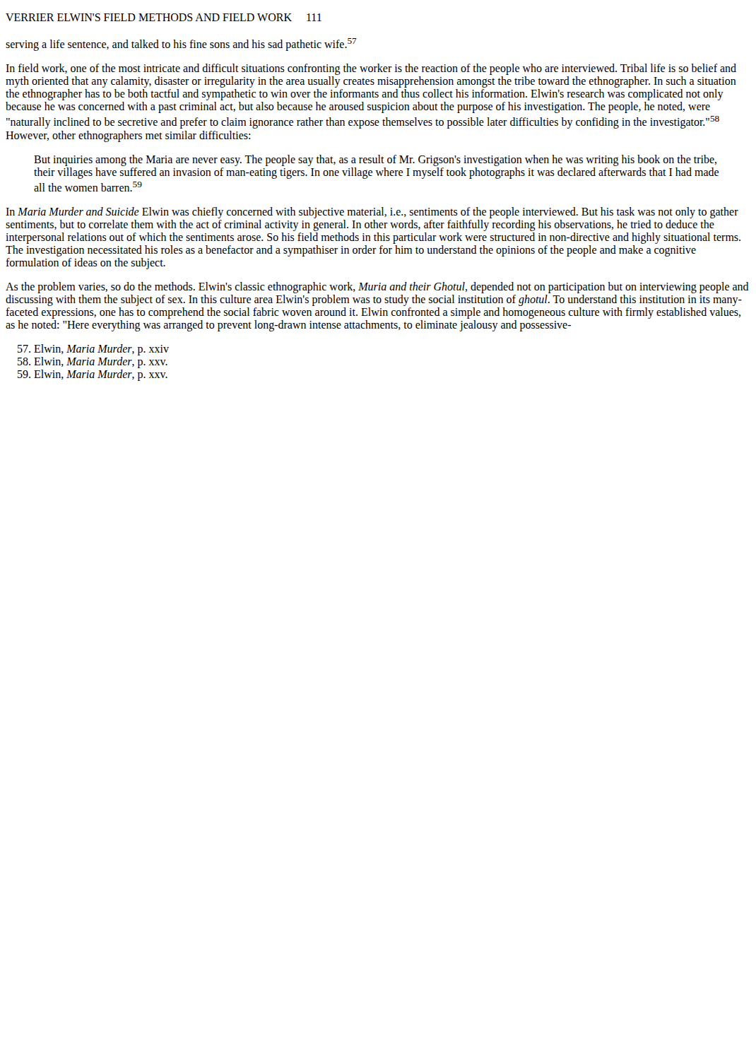VERRIER ELWIN'S FIELD METHODS AND FIELD WORK 111
serving a life sentence, and talked to his fine sons and his sad pathetic wife.57
In field work, one of the most intricate and difficult situations confronting the worker is the reaction of the people who are interviewed. Tribal life is so belief and myth oriented that any calamity, disaster or irregularity in the area usually creates misapprehension amongst the tribe toward the ethnographer. In such a situation the ethnographer has to be both tactful and sympathetic to win over the informants and thus collect his information. Elwin's research was complicated not only because he was concerned with a past criminal act, but also because he aroused suspicion about the purpose of his investigation. The people, he noted, were "naturally inclined to be secretive and prefer to claim ignorance rather than expose themselves to possible later difficulties by confiding in the investigator."58 However, other ethnographers met similar difficulties:
But inquiries among the Maria are never easy. The people say that, as a result of Mr. Grigson's investigation when he was writing his book on the tribe, their villages have suffered an invasion of man-eating tigers. In one village where I myself took photographs it was declared afterwards that I had made all the women barren.59
In Maria Murder and Suicide Elwin was chiefly concerned with subjective material, i.e., sentiments of the people interviewed. But his task was not only to gather sentiments, but to correlate them with the act of criminal activity in general. In other words, after faithfully recording his observations, he tried to deduce the interpersonal relations out of which the sentiments arose. So his field methods in this particular work were structured in non-directive and highly situational terms. The investigation necessitated his roles as a benefactor and a sympathiser in order for him to understand the opinions of the people and make a cognitive formulation of ideas on the subject.
As the problem varies, so do the methods. Elwin's classic ethnographic work, Muria and their Ghotul, depended not on participation but on interviewing people and discussing with them the subject of sex. In this culture area Elwin's problem was to study the social institution of ghotul. To understand this institution in its many-faceted expressions, one has to comprehend the social fabric woven around it. Elwin confronted a simple and homogeneous culture with firmly established values, as he noted: "Here everything was arranged to prevent long-drawn intense attachments, to eliminate jealousy and possessive-
Elwin, Maria Murder, p. xxiv
Elwin, Maria Murder, p. xxv.
Elwin, Maria Murder, p. xxv.